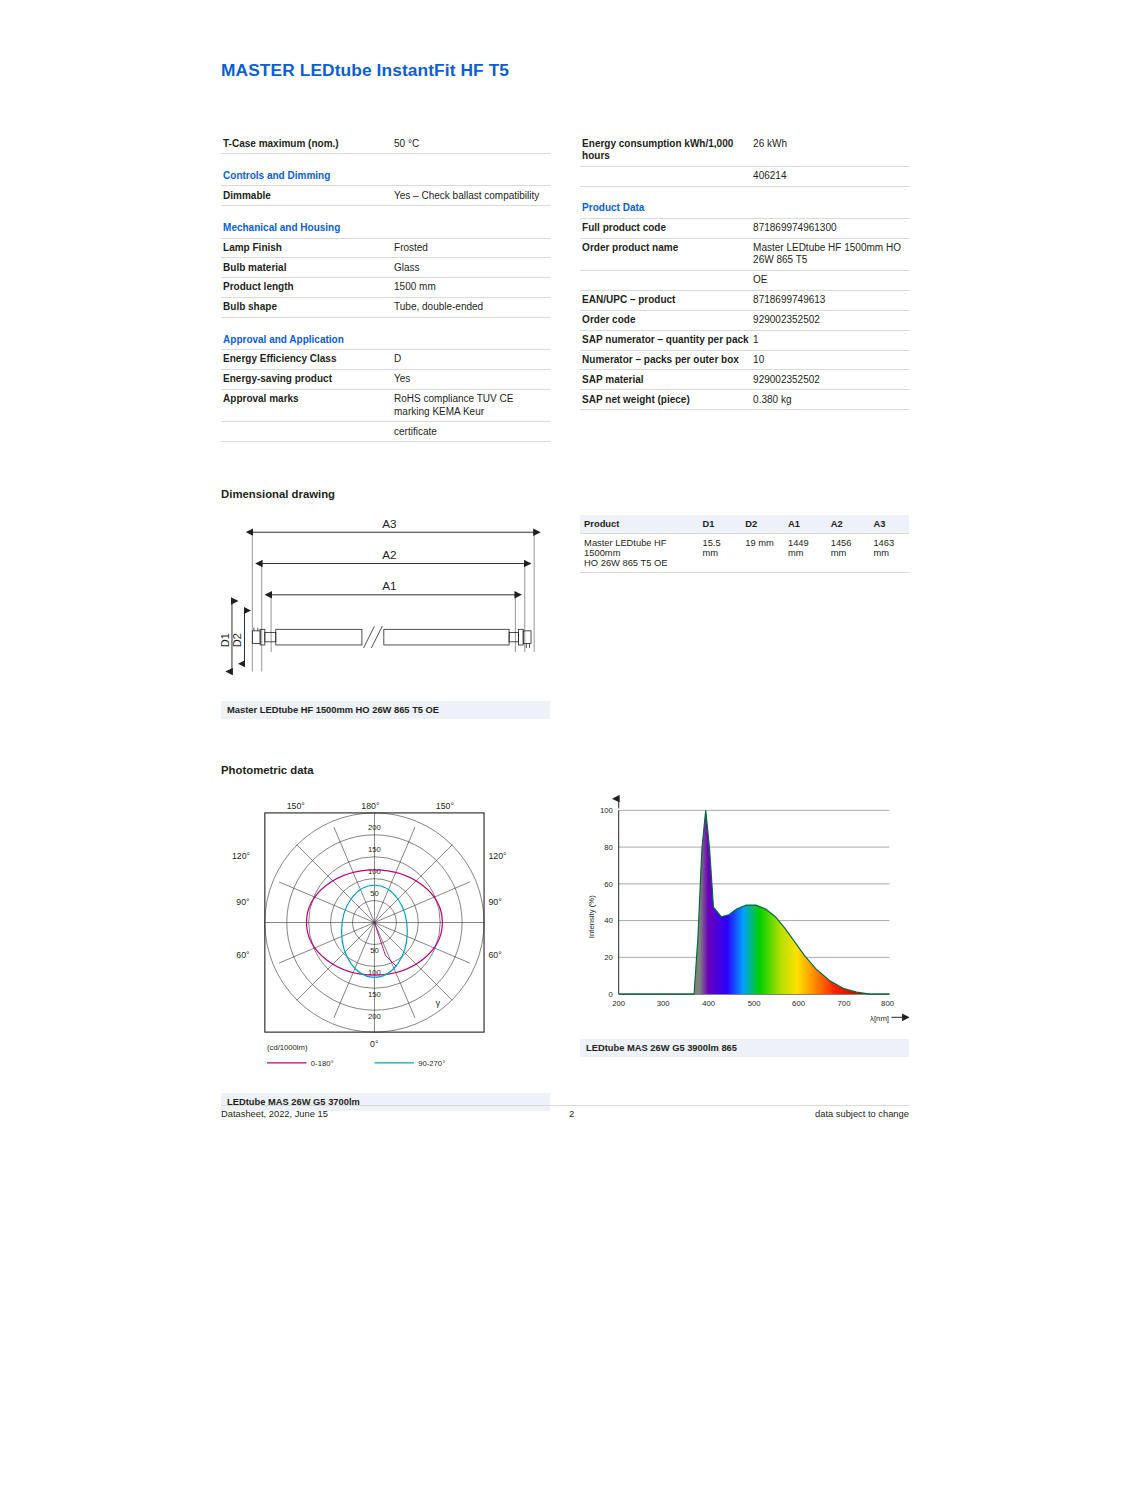MASTER LEDtube InstantFit HF T5
| T-Case maximum (nom.) | 50 °C |
| Controls and Dimming |
| Dimmable | Yes – Check ballast compatibility |
| Mechanical and Housing |
| Lamp Finish | Frosted |
| Bulb material | Glass |
| Product length | 1500 mm |
| Bulb shape | Tube, double-ended |
| Approval and Application |
| Energy Efficiency Class | D |
| Energy-saving product | Yes |
| Approval marks | RoHS compliance TUV CE marking KEMA Keur |
| | certificate |
| Energy consumption kWh/1,000 hours | 26 kWh |
| | 406214 |
| Product Data |
| Full product code | 871869974961300 |
| Order product name | Master LEDtube HF 1500mm HO 26W 865 T5 |
| | OE |
| EAN/UPC – product | 8718699749613 |
| Order code | 929002352502 |
| SAP numerator – quantity per pack | 1 |
| Numerator – packs per outer box | 10 |
| SAP material | 929002352502 |
| SAP net weight (piece) | 0.380 kg |
Dimensional drawing
A3 A2 A1 D1 D2
Master LEDtube HF 1500mm HO 26W 865 T5 OE
| Product | D1 | D2 | A1 | A2 | A3 |
| --- | --- | --- | --- | --- | --- |
| Master LEDtube HF 1500mm HO 26W 865 T5 OE | 15.5 mm | 19 mm | 1449 mm | 1456 mm | 1463 mm |
Photometric data
200 150 100 50 50 100 150 200 150° 180° 150° 120° 120° 90° 90° 60° 60° 0° γ (cd/1000lm) 0-180° 90-270°
LEDtube MAS 26W G5 3700lm
0 20 40 60 80 100 200 300 400 500 600 700 800 Intensity (%) λ[nm]
LEDtube MAS 26W G5 3900lm 865
Datasheet, 2022, June 15
2
data subject to change